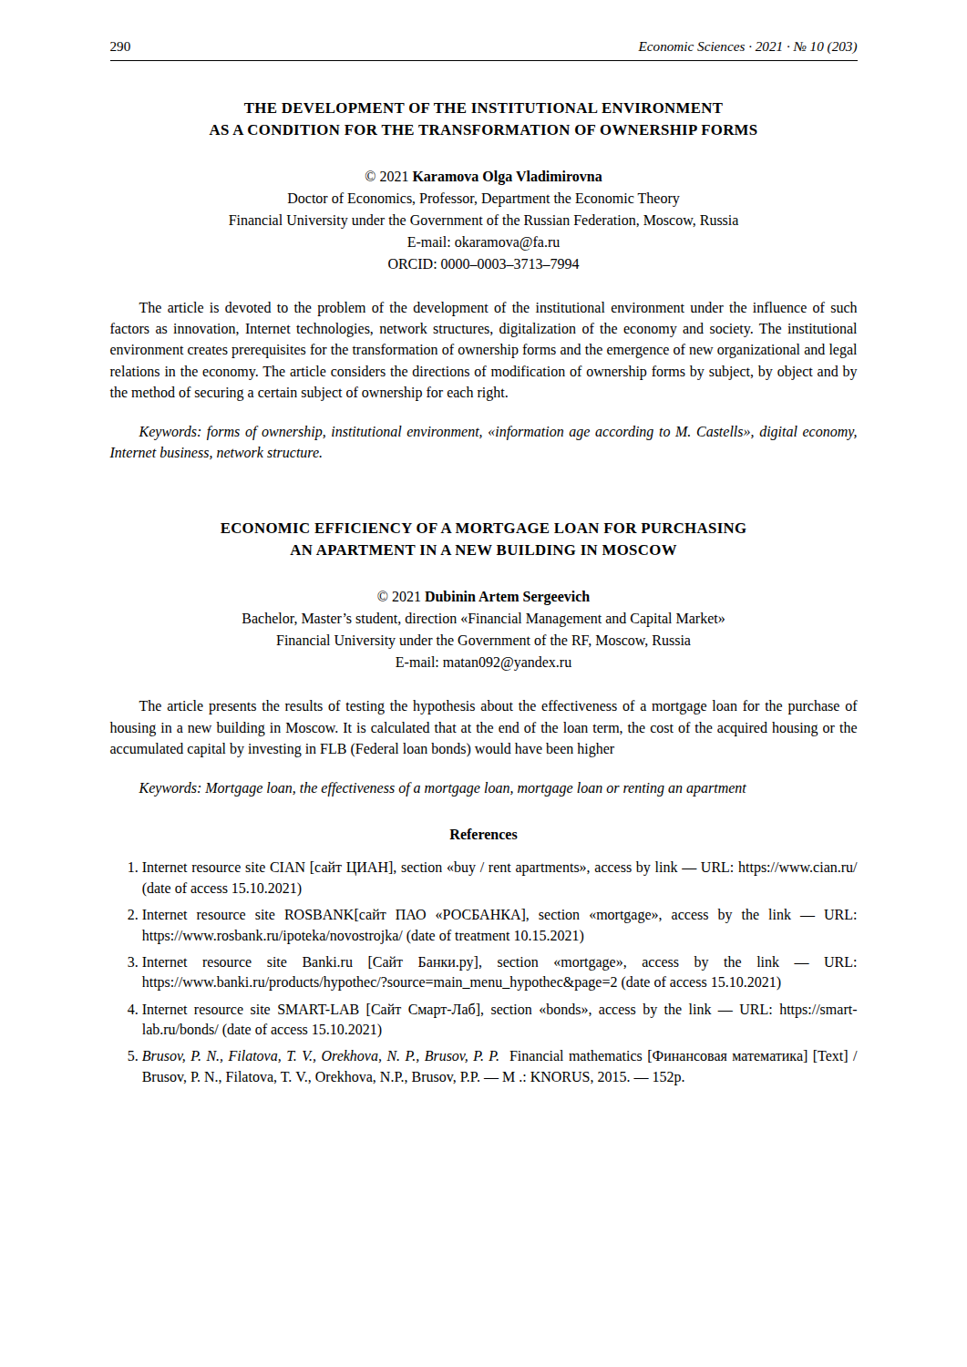290 Economic Sciences · 2021 · № 10 (203)
The development of the institutional environment
as a condition for the transformation of ownership forms
© 2021 Karamova Olga Vladimirovna
Doctor of Economics, Professor, Department the Economic Theory Financial University under the Government of the Russian Federation, Moscow, Russia E-mail: okaramova@fa.ru ORCID: 0000–0003–3713–7994
The article is devoted to the problem of the development of the institutional environment under the influence of such factors as innovation, Internet technologies, network structures, digitalization of the economy and society. The institutional environment creates prerequisites for the transformation of ownership forms and the emergence of new organizational and legal relations in the economy. The article considers the directions of modification of ownership forms by subject, by object and by the method of securing a certain subject of ownership for each right.
Keywords: forms of ownership, institutional environment, «information age according to M. Castells», digital economy, Internet business, network structure.
Economic efficiency of a mortgage loan for purchasing
an apartment in a new building in Moscow
© 2021 Dubinin Artem Sergeevich
Bachelor, Master’s student, direction «Financial Management and Capital Market» Financial University under the Government of the RF, Moscow, Russia E-mail: matan092@yandex.ru
The article presents the results of testing the hypothesis about the effectiveness of a mortgage loan for the purchase of housing in a new building in Moscow. It is calculated that at the end of the loan term, the cost of the acquired housing or the accumulated capital by investing in FLB (Federal loan bonds) would have been higher
Keywords: Mortgage loan, the effectiveness of a mortgage loan, mortgage loan or renting an apartment
References
Internet resource site CIAN [сайт ЦИАН], section «buy / rent apartments», access by link — URL: https://www.cian.ru/ (date of access 15.10.2021)
Internet resource site ROSBANK[сайт ПАО «РОСБАНКА], section «mortgage», access by the link — URL: https://www.rosbank.ru/ipoteka/novostrojka/ (date of treatment 10.15.2021)
Internet resource site Banki.ru [Сайт Банки.ру], section «mortgage», access by the link — URL: https://www.banki.ru/products/hypothec/?source=main_menu_hypothec&page=2 (date of access 15.10.2021)
Internet resource site SMART-LAB [Сайт Смарт-Лаб], section «bonds», access by the link — URL: https://smart-lab.ru/bonds/ (date of access 15.10.2021)
Brusov, P. N., Filatova, T. V., Orekhova, N. P., Brusov, P. P. Financial mathematics [Финансовая математика] [Text] / Brusov, P. N., Filatova, T. V., Orekhova, N.P., Brusov, P.P. — M .: KNORUS, 2015. — 152p.